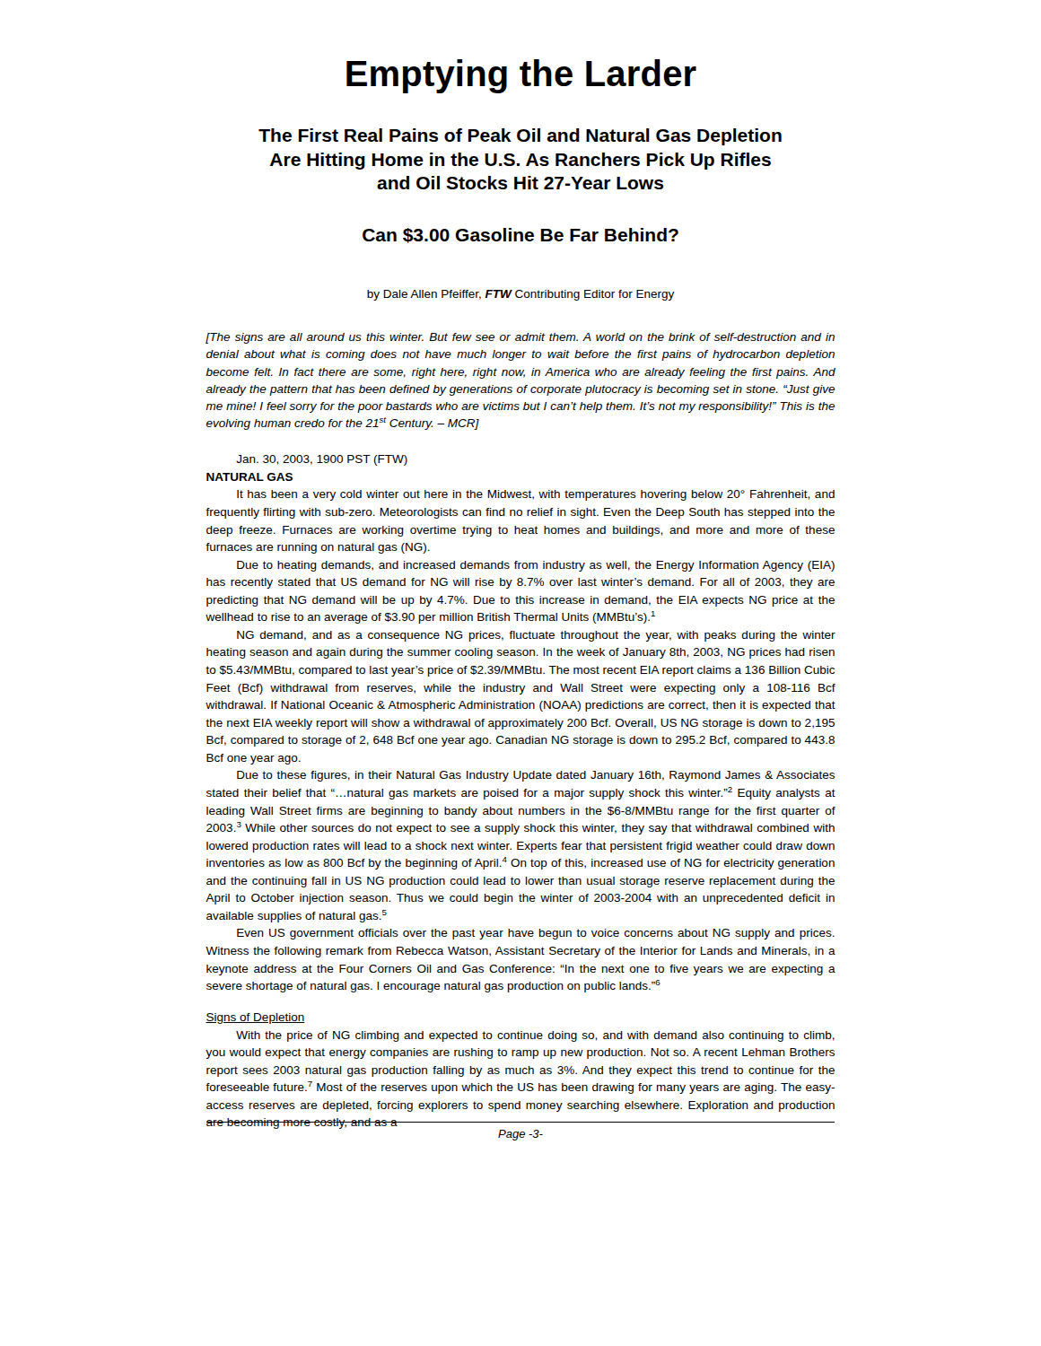Emptying the Larder
The First Real Pains of Peak Oil and Natural Gas Depletion
Are Hitting Home in the U.S. As Ranchers Pick Up Rifles
and Oil Stocks Hit 27-Year Lows
Can $3.00 Gasoline Be Far Behind?
by Dale Allen Pfeiffer, FTW Contributing Editor for Energy
[The signs are all around us this winter. But few see or admit them. A world on the brink of self-destruction and in denial about what is coming does not have much longer to wait before the first pains of hydrocarbon depletion become felt. In fact there are some, right here, right now, in America who are already feeling the first pains. And already the pattern that has been defined by generations of corporate plutocracy is becoming set in stone. “Just give me mine! I feel sorry for the poor bastards who are victims but I can’t help them. It’s not my responsibility!” This is the evolving human credo for the 21st Century. – MCR]
Jan. 30, 2003, 1900 PST (FTW)
NATURAL GAS
It has been a very cold winter out here in the Midwest, with temperatures hovering below 20° Fahrenheit, and frequently flirting with sub-zero. Meteorologists can find no relief in sight. Even the Deep South has stepped into the deep freeze. Furnaces are working overtime trying to heat homes and buildings, and more and more of these furnaces are running on natural gas (NG).
Due to heating demands, and increased demands from industry as well, the Energy Information Agency (EIA) has recently stated that US demand for NG will rise by 8.7% over last winter’s demand. For all of 2003, they are predicting that NG demand will be up by 4.7%. Due to this increase in demand, the EIA expects NG price at the wellhead to rise to an average of $3.90 per million British Thermal Units (MMBtu’s).1
NG demand, and as a consequence NG prices, fluctuate throughout the year, with peaks during the winter heating season and again during the summer cooling season. In the week of January 8th, 2003, NG prices had risen to $5.43/MMBtu, compared to last year’s price of $2.39/MMBtu. The most recent EIA report claims a 136 Billion Cubic Feet (Bcf) withdrawal from reserves, while the industry and Wall Street were expecting only a 108-116 Bcf withdrawal. If National Oceanic & Atmospheric Administration (NOAA) predictions are correct, then it is expected that the next EIA weekly report will show a withdrawal of approximately 200 Bcf. Overall, US NG storage is down to 2,195 Bcf, compared to storage of 2, 648 Bcf one year ago. Canadian NG storage is down to 295.2 Bcf, compared to 443.8 Bcf one year ago.
Due to these figures, in their Natural Gas Industry Update dated January 16th, Raymond James & Associates stated their belief that “…natural gas markets are poised for a major supply shock this winter.”2 Equity analysts at leading Wall Street firms are beginning to bandy about numbers in the $6-8/MMBtu range for the first quarter of 2003.3 While other sources do not expect to see a supply shock this winter, they say that withdrawal combined with lowered production rates will lead to a shock next winter. Experts fear that persistent frigid weather could draw down inventories as low as 800 Bcf by the beginning of April.4 On top of this, increased use of NG for electricity generation and the continuing fall in US NG production could lead to lower than usual storage reserve replacement during the April to October injection season. Thus we could begin the winter of 2003-2004 with an unprecedented deficit in available supplies of natural gas.5
Even US government officials over the past year have begun to voice concerns about NG supply and prices. Witness the following remark from Rebecca Watson, Assistant Secretary of the Interior for Lands and Minerals, in a keynote address at the Four Corners Oil and Gas Conference: “In the next one to five years we are expecting a severe shortage of natural gas. I encourage natural gas production on public lands.”6
Signs of Depletion
With the price of NG climbing and expected to continue doing so, and with demand also continuing to climb, you would expect that energy companies are rushing to ramp up new production. Not so. A recent Lehman Brothers report sees 2003 natural gas production falling by as much as 3%. And they expect this trend to continue for the foreseeable future.7 Most of the reserves upon which the US has been drawing for many years are aging. The easy-access reserves are depleted, forcing explorers to spend money searching elsewhere. Exploration and production are becoming more costly, and as a
Page -3-